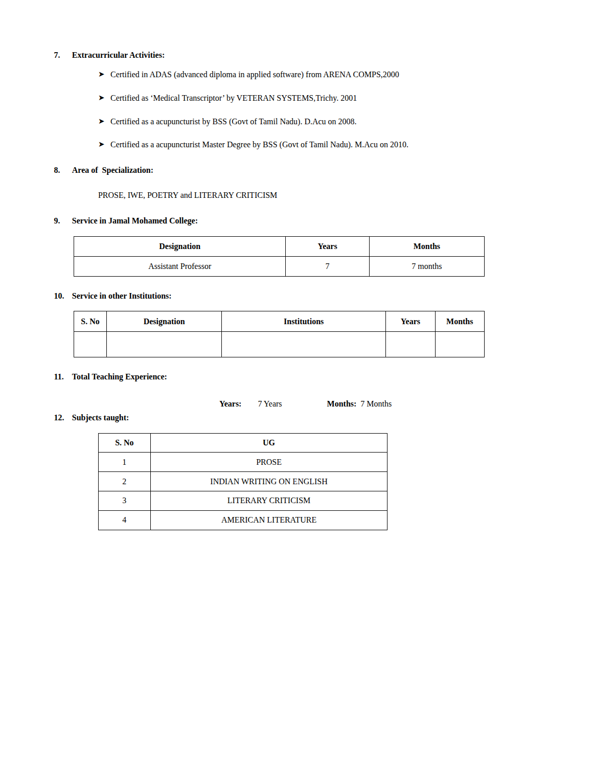Extracurricular Activities:
Certified in ADAS (advanced diploma in applied software) from ARENA COMPS,2000
Certified as ‘Medical Transcriptor’ by VETERAN SYSTEMS,Trichy. 2001
Certified as a acupuncturist by BSS (Govt of Tamil Nadu). D.Acu on 2008.
Certified as a acupuncturist Master Degree by BSS (Govt of Tamil Nadu). M.Acu on 2010.
Area of Specialization:
PROSE, IWE, POETRY and LITERARY CRITICISM
Service in Jamal Mohamed College:
| Designation | Years | Months |
| --- | --- | --- |
| Assistant Professor | 7 | 7 months |
10. Service in other Institutions:
| S. No | Designation | Institutions | Years | Months |
| --- | --- | --- | --- | --- |
11. Total Teaching Experience:
Years: 7 Years Months: 7 Months
12. Subjects taught:
| S. No | UG |
| --- | --- |
| 1 | PROSE |
| 2 | INDIAN WRITING ON ENGLISH |
| 3 | LITERARY CRITICISM |
| 4 | AMERICAN LITERATURE |